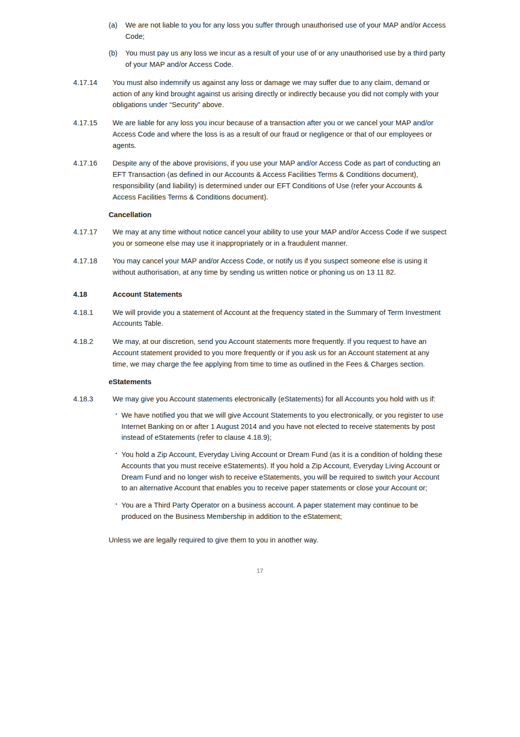(a) We are not liable to you for any loss you suffer through unauthorised use of your MAP and/or Access Code;
(b) You must pay us any loss we incur as a result of your use of or any unauthorised use by a third party of your MAP and/or Access Code.
4.17.14
You must also indemnify us against any loss or damage we may suffer due to any claim, demand or action of any kind brought against us arising directly or indirectly because you did not comply with your obligations under “Security” above.
4.17.15
We are liable for any loss you incur because of a transaction after you or we cancel your MAP and/or Access Code and where the loss is as a result of our fraud or negligence or that of our employees or agents.
4.17.16
Despite any of the above provisions, if you use your MAP and/or Access Code as part of conducting an EFT Transaction (as defined in our Accounts & Access Facilities Terms & Conditions document), responsibility (and liability) is determined under our EFT Conditions of Use (refer your Accounts & Access Facilities Terms & Conditions document).
Cancellation
4.17.17
We may at any time without notice cancel your ability to use your MAP and/or Access Code if we suspect you or someone else may use it inappropriately or in a fraudulent manner.
4.17.18
You may cancel your MAP and/or Access Code, or notify us if you suspect someone else is using it without authorisation, at any time by sending us written notice or phoning us on 13 11 82.
4.18
Account Statements
4.18.1
We will provide you a statement of Account at the frequency stated in the Summary of Term Investment Accounts Table.
4.18.2
We may, at our discretion, send you Account statements more frequently. If you request to have an Account statement provided to you more frequently or if you ask us for an Account statement at any time, we may charge the fee applying from time to time as outlined in the Fees & Charges section.
eStatements
4.18.3
We may give you Account statements electronically (eStatements) for all Accounts you hold with us if:
We have notified you that we will give Account Statements to you electronically, or you register to use Internet Banking on or after 1 August 2014 and you have not elected to receive statements by post instead of eStatements (refer to clause 4.18.9);
You hold a Zip Account, Everyday Living Account or Dream Fund (as it is a condition of holding these Accounts that you must receive eStatements). If you hold a Zip Account, Everyday Living Account or Dream Fund and no longer wish to receive eStatements, you will be required to switch your Account to an alternative Account that enables you to receive paper statements or close your Account or;
You are a Third Party Operator on a business account. A paper statement may continue to be produced on the Business Membership in addition to the eStatement;
Unless we are legally required to give them to you in another way.
17